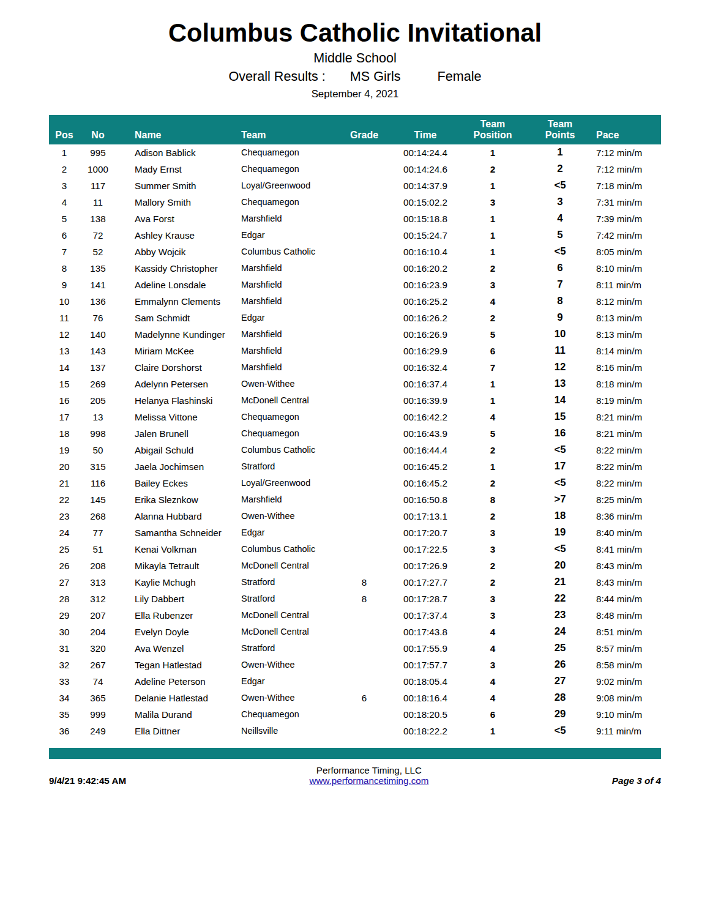Columbus Catholic Invitational
Middle School
Overall Results : MS Girls Female
September 4, 2021
| Pos | No | Name | Team | Grade | Time | Team Position | Team Points | Pace |
| --- | --- | --- | --- | --- | --- | --- | --- | --- |
| 1 | 995 | Adison Bablick | Chequamegon | | 00:14:24.4 | 1 | 1 | 7:12 min/m |
| 2 | 1000 | Mady Ernst | Chequamegon | | 00:14:24.6 | 2 | 2 | 7:12 min/m |
| 3 | 117 | Summer Smith | Loyal/Greenwood | | 00:14:37.9 | 1 | <5 | 7:18 min/m |
| 4 | 11 | Mallory Smith | Chequamegon | | 00:15:02.2 | 3 | 3 | 7:31 min/m |
| 5 | 138 | Ava Forst | Marshfield | | 00:15:18.8 | 1 | 4 | 7:39 min/m |
| 6 | 72 | Ashley Krause | Edgar | | 00:15:24.7 | 1 | 5 | 7:42 min/m |
| 7 | 52 | Abby Wojcik | Columbus Catholic | | 00:16:10.4 | 1 | <5 | 8:05 min/m |
| 8 | 135 | Kassidy Christopher | Marshfield | | 00:16:20.2 | 2 | 6 | 8:10 min/m |
| 9 | 141 | Adeline Lonsdale | Marshfield | | 00:16:23.9 | 3 | 7 | 8:11 min/m |
| 10 | 136 | Emmalynn Clements | Marshfield | | 00:16:25.2 | 4 | 8 | 8:12 min/m |
| 11 | 76 | Sam Schmidt | Edgar | | 00:16:26.2 | 2 | 9 | 8:13 min/m |
| 12 | 140 | Madelynne Kundinger | Marshfield | | 00:16:26.9 | 5 | 10 | 8:13 min/m |
| 13 | 143 | Miriam McKee | Marshfield | | 00:16:29.9 | 6 | 11 | 8:14 min/m |
| 14 | 137 | Claire Dorshorst | Marshfield | | 00:16:32.4 | 7 | 12 | 8:16 min/m |
| 15 | 269 | Adelynn Petersen | Owen-Withee | | 00:16:37.4 | 1 | 13 | 8:18 min/m |
| 16 | 205 | Helanya Flashinski | McDonell Central | | 00:16:39.9 | 1 | 14 | 8:19 min/m |
| 17 | 13 | Melissa Vittone | Chequamegon | | 00:16:42.2 | 4 | 15 | 8:21 min/m |
| 18 | 998 | Jalen Brunell | Chequamegon | | 00:16:43.9 | 5 | 16 | 8:21 min/m |
| 19 | 50 | Abigail Schuld | Columbus Catholic | | 00:16:44.4 | 2 | <5 | 8:22 min/m |
| 20 | 315 | Jaela Jochimsen | Stratford | | 00:16:45.2 | 1 | 17 | 8:22 min/m |
| 21 | 116 | Bailey Eckes | Loyal/Greenwood | | 00:16:45.2 | 2 | <5 | 8:22 min/m |
| 22 | 145 | Erika Sleznkow | Marshfield | | 00:16:50.8 | 8 | >7 | 8:25 min/m |
| 23 | 268 | Alanna Hubbard | Owen-Withee | | 00:17:13.1 | 2 | 18 | 8:36 min/m |
| 24 | 77 | Samantha Schneider | Edgar | | 00:17:20.7 | 3 | 19 | 8:40 min/m |
| 25 | 51 | Kenai Volkman | Columbus Catholic | | 00:17:22.5 | 3 | <5 | 8:41 min/m |
| 26 | 208 | Mikayla Tetrault | McDonell Central | | 00:17:26.9 | 2 | 20 | 8:43 min/m |
| 27 | 313 | Kaylie Mchugh | Stratford | 8 | 00:17:27.7 | 2 | 21 | 8:43 min/m |
| 28 | 312 | Lily Dabbert | Stratford | 8 | 00:17:28.7 | 3 | 22 | 8:44 min/m |
| 29 | 207 | Ella Rubenzer | McDonell Central | | 00:17:37.4 | 3 | 23 | 8:48 min/m |
| 30 | 204 | Evelyn Doyle | McDonell Central | | 00:17:43.8 | 4 | 24 | 8:51 min/m |
| 31 | 320 | Ava Wenzel | Stratford | | 00:17:55.9 | 4 | 25 | 8:57 min/m |
| 32 | 267 | Tegan Hatlestad | Owen-Withee | | 00:17:57.7 | 3 | 26 | 8:58 min/m |
| 33 | 74 | Adeline Peterson | Edgar | | 00:18:05.4 | 4 | 27 | 9:02 min/m |
| 34 | 365 | Delanie Hatlestad | Owen-Withee | 6 | 00:18:16.4 | 4 | 28 | 9:08 min/m |
| 35 | 999 | Malila Durand | Chequamegon | | 00:18:20.5 | 6 | 29 | 9:10 min/m |
| 36 | 249 | Ella Dittner | Neillsville | | 00:18:22.2 | 1 | <5 | 9:11 min/m |
9/4/21 9:42:45 AM
Performance Timing, LLC
www.performancetiming.com
Page 3 of 4